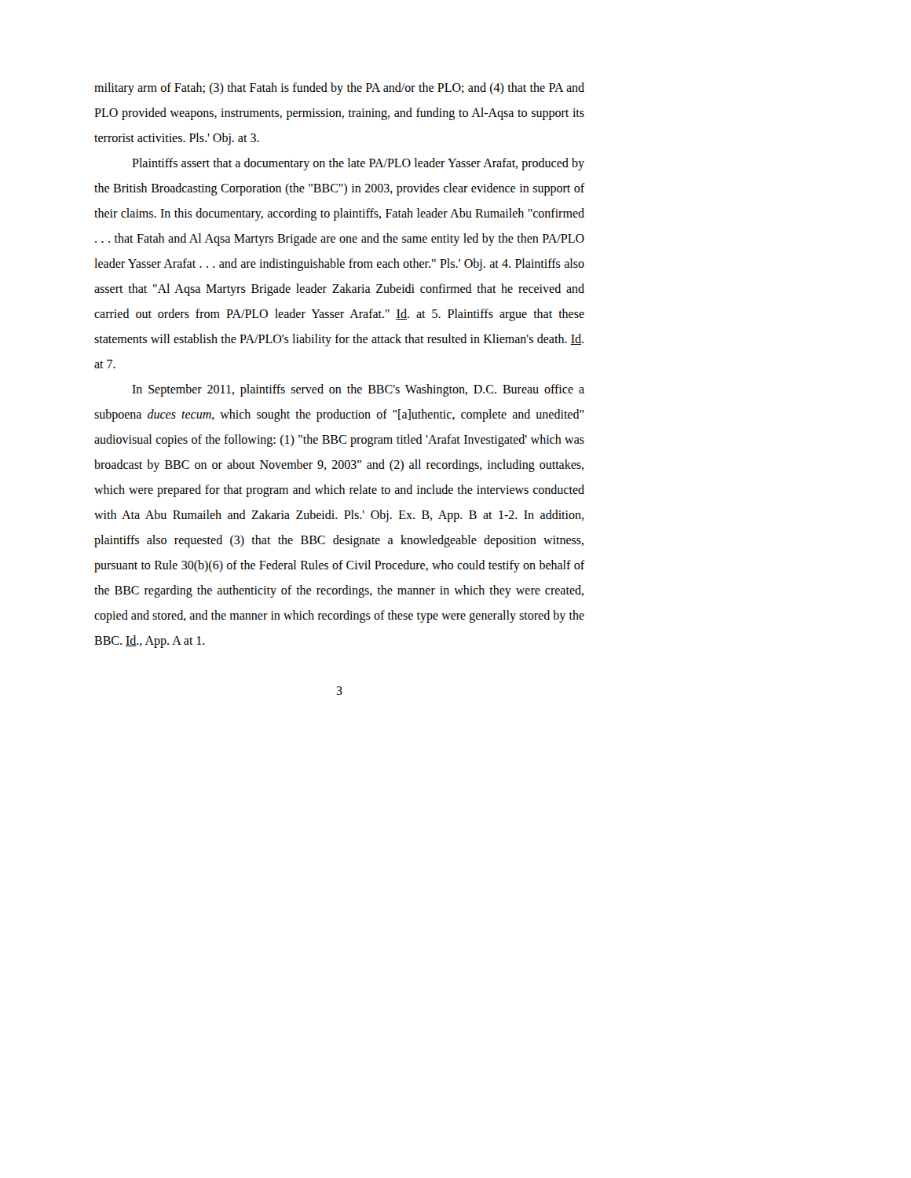military arm of Fatah; (3) that Fatah is funded by the PA and/or the PLO; and (4) that the PA and PLO provided weapons, instruments, permission, training, and funding to Al-Aqsa to support its terrorist activities. Pls.' Obj. at 3.
Plaintiffs assert that a documentary on the late PA/PLO leader Yasser Arafat, produced by the British Broadcasting Corporation (the "BBC") in 2003, provides clear evidence in support of their claims. In this documentary, according to plaintiffs, Fatah leader Abu Rumaileh "confirmed . . . that Fatah and Al Aqsa Martyrs Brigade are one and the same entity led by the then PA/PLO leader Yasser Arafat . . . and are indistinguishable from each other." Pls.' Obj. at 4. Plaintiffs also assert that "Al Aqsa Martyrs Brigade leader Zakaria Zubeidi confirmed that he received and carried out orders from PA/PLO leader Yasser Arafat." Id. at 5. Plaintiffs argue that these statements will establish the PA/PLO's liability for the attack that resulted in Klieman's death. Id. at 7.
In September 2011, plaintiffs served on the BBC's Washington, D.C. Bureau office a subpoena duces tecum, which sought the production of "[a]uthentic, complete and unedited" audiovisual copies of the following: (1) "the BBC program titled 'Arafat Investigated' which was broadcast by BBC on or about November 9, 2003" and (2) all recordings, including outtakes, which were prepared for that program and which relate to and include the interviews conducted with Ata Abu Rumaileh and Zakaria Zubeidi. Pls.' Obj. Ex. B, App. B at 1-2. In addition, plaintiffs also requested (3) that the BBC designate a knowledgeable deposition witness, pursuant to Rule 30(b)(6) of the Federal Rules of Civil Procedure, who could testify on behalf of the BBC regarding the authenticity of the recordings, the manner in which they were created, copied and stored, and the manner in which recordings of these type were generally stored by the BBC. Id., App. A at 1.
3